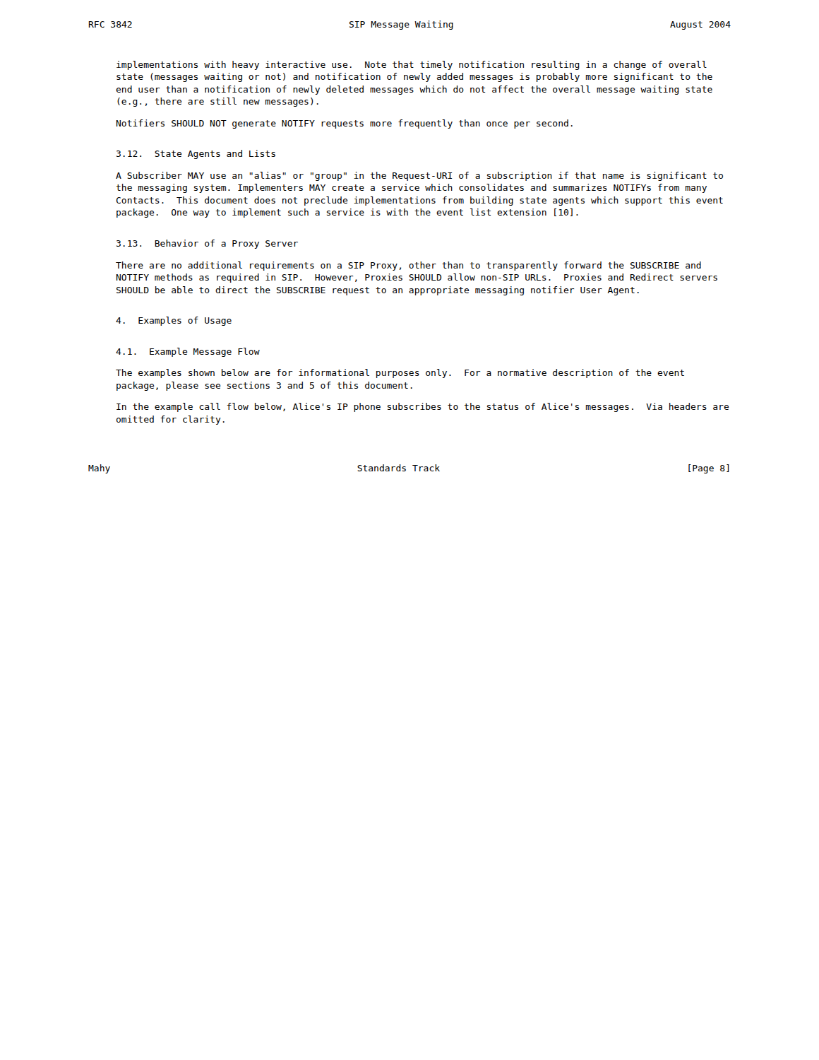RFC 3842 SIP Message Waiting August 2004
implementations with heavy interactive use. Note that timely notification resulting in a change of overall state (messages waiting or not) and notification of newly added messages is probably more significant to the end user than a notification of newly deleted messages which do not affect the overall message waiting state (e.g., there are still new messages).
Notifiers SHOULD NOT generate NOTIFY requests more frequently than once per second.
3.12. State Agents and Lists
A Subscriber MAY use an "alias" or "group" in the Request-URI of a subscription if that name is significant to the messaging system. Implementers MAY create a service which consolidates and summarizes NOTIFYs from many Contacts. This document does not preclude implementations from building state agents which support this event package. One way to implement such a service is with the event list extension [10].
3.13. Behavior of a Proxy Server
There are no additional requirements on a SIP Proxy, other than to transparently forward the SUBSCRIBE and NOTIFY methods as required in SIP. However, Proxies SHOULD allow non-SIP URLs. Proxies and Redirect servers SHOULD be able to direct the SUBSCRIBE request to an appropriate messaging notifier User Agent.
4. Examples of Usage
4.1. Example Message Flow
The examples shown below are for informational purposes only. For a normative description of the event package, please see sections 3 and 5 of this document.
In the example call flow below, Alice's IP phone subscribes to the status of Alice's messages. Via headers are omitted for clarity.
Mahy Standards Track [Page 8]